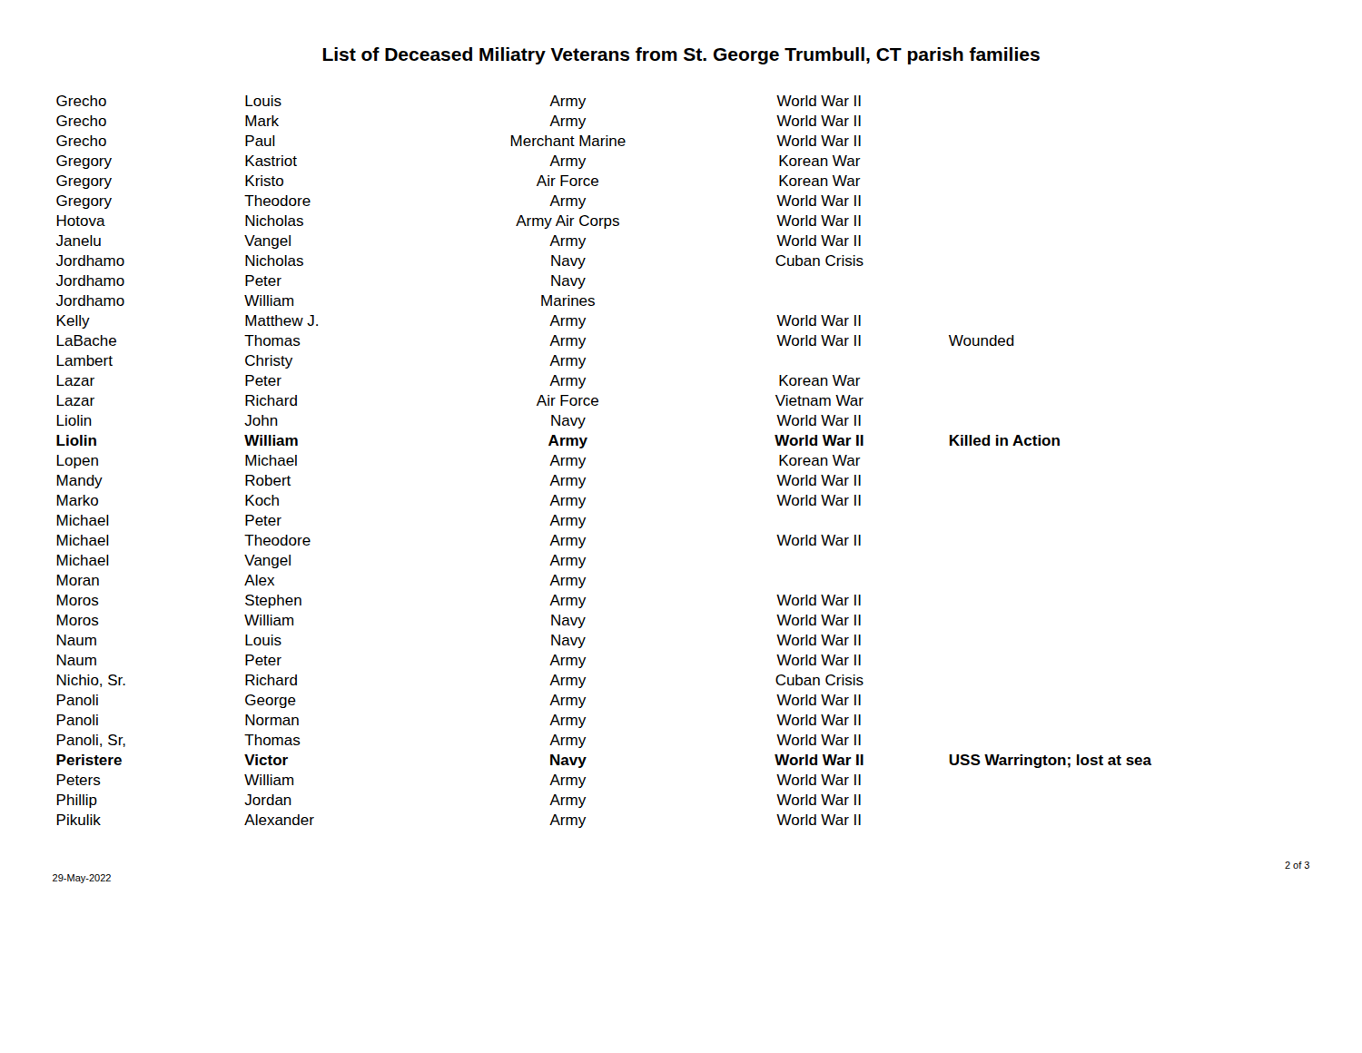List of Deceased Miliatry Veterans from St. George Trumbull, CT parish families
| Grecho | Louis | Army | World War II | |
| Grecho | Mark | Army | World War II | |
| Grecho | Paul | Merchant Marine | World War II | |
| Gregory | Kastriot | Army | Korean War | |
| Gregory | Kristo | Air Force | Korean War | |
| Gregory | Theodore | Army | World War II | |
| Hotova | Nicholas | Army Air Corps | World War II | |
| Janelu | Vangel | Army | World War II | |
| Jordhamo | Nicholas | Navy | Cuban Crisis | |
| Jordhamo | Peter | Navy | | |
| Jordhamo | William | Marines | | |
| Kelly | Matthew J. | Army | World War II | |
| LaBache | Thomas | Army | World War II | Wounded |
| Lambert | Christy | Army | | |
| Lazar | Peter | Army | Korean War | |
| Lazar | Richard | Air Force | Vietnam War | |
| Liolin | John | Navy | World War II | |
| Liolin | William | Army | World War II | Killed in Action |
| Lopen | Michael | Army | Korean War | |
| Mandy | Robert | Army | World War II | |
| Marko | Koch | Army | World War II | |
| Michael | Peter | Army | | |
| Michael | Theodore | Army | World War II | |
| Michael | Vangel | Army | | |
| Moran | Alex | Army | | |
| Moros | Stephen | Army | World War II | |
| Moros | William | Navy | World War II | |
| Naum | Louis | Navy | World War II | |
| Naum | Peter | Army | World War II | |
| Nichio, Sr. | Richard | Army | Cuban Crisis | |
| Panoli | George | Army | World War II | |
| Panoli | Norman | Army | World War II | |
| Panoli, Sr, | Thomas | Army | World War II | |
| Peristere | Victor | Navy | World War II | USS Warrington; lost at sea |
| Peters | William | Army | World War II | |
| Phillip | Jordan | Army | World War II | |
| Pikulik | Alexander | Army | World War II | |
29-May-2022 2 of 3